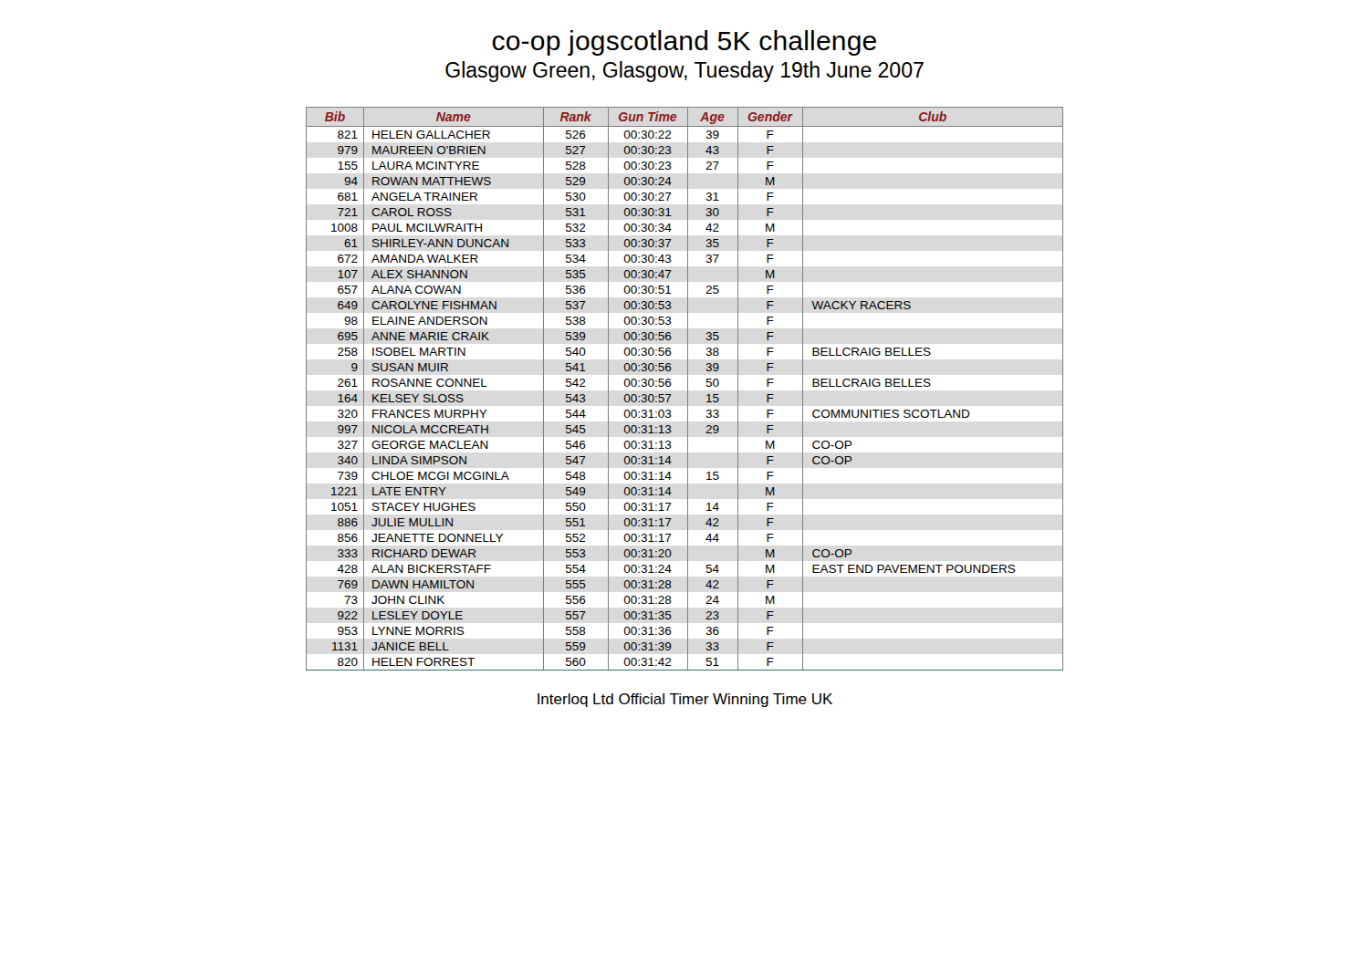co-op jogscotland 5K challenge
Glasgow Green, Glasgow, Tuesday 19th June 2007
| Bib | Name | Rank | Gun Time | Age | Gender | Club |
| --- | --- | --- | --- | --- | --- | --- |
| 821 | HELEN GALLACHER | 526 | 00:30:22 | 39 | F | |
| 979 | MAUREEN O'BRIEN | 527 | 00:30:23 | 43 | F | |
| 155 | LAURA MCINTYRE | 528 | 00:30:23 | 27 | F | |
| 94 | ROWAN MATTHEWS | 529 | 00:30:24 | | M | |
| 681 | ANGELA TRAINER | 530 | 00:30:27 | 31 | F | |
| 721 | CAROL ROSS | 531 | 00:30:31 | 30 | F | |
| 1008 | PAUL MCILWRAITH | 532 | 00:30:34 | 42 | M | |
| 61 | SHIRLEY-ANN DUNCAN | 533 | 00:30:37 | 35 | F | |
| 672 | AMANDA WALKER | 534 | 00:30:43 | 37 | F | |
| 107 | ALEX SHANNON | 535 | 00:30:47 | | M | |
| 657 | ALANA COWAN | 536 | 00:30:51 | 25 | F | |
| 649 | CAROLYNE FISHMAN | 537 | 00:30:53 | | F | WACKY RACERS |
| 98 | ELAINE ANDERSON | 538 | 00:30:53 | | F | |
| 695 | ANNE MARIE CRAIK | 539 | 00:30:56 | 35 | F | |
| 258 | ISOBEL MARTIN | 540 | 00:30:56 | 38 | F | BELLCRAIG BELLES |
| 9 | SUSAN MUIR | 541 | 00:30:56 | 39 | F | |
| 261 | ROSANNE CONNEL | 542 | 00:30:56 | 50 | F | BELLCRAIG BELLES |
| 164 | KELSEY SLOSS | 543 | 00:30:57 | 15 | F | |
| 320 | FRANCES MURPHY | 544 | 00:31:03 | 33 | F | COMMUNITIES SCOTLAND |
| 997 | NICOLA MCCREATH | 545 | 00:31:13 | 29 | F | |
| 327 | GEORGE MACLEAN | 546 | 00:31:13 | | M | CO-OP |
| 340 | LINDA SIMPSON | 547 | 00:31:14 | | F | CO-OP |
| 739 | CHLOE MCGI MCGINLA | 548 | 00:31:14 | 15 | F | |
| 1221 | LATE ENTRY | 549 | 00:31:14 | | M | |
| 1051 | STACEY HUGHES | 550 | 00:31:17 | 14 | F | |
| 886 | JULIE MULLIN | 551 | 00:31:17 | 42 | F | |
| 856 | JEANETTE DONNELLY | 552 | 00:31:17 | 44 | F | |
| 333 | RICHARD DEWAR | 553 | 00:31:20 | | M | CO-OP |
| 428 | ALAN BICKERSTAFF | 554 | 00:31:24 | 54 | M | EAST END PAVEMENT POUNDERS |
| 769 | DAWN HAMILTON | 555 | 00:31:28 | 42 | F | |
| 73 | JOHN CLINK | 556 | 00:31:28 | 24 | M | |
| 922 | LESLEY DOYLE | 557 | 00:31:35 | 23 | F | |
| 953 | LYNNE MORRIS | 558 | 00:31:36 | 36 | F | |
| 1131 | JANICE BELL | 559 | 00:31:39 | 33 | F | |
| 820 | HELEN FORREST | 560 | 00:31:42 | 51 | F | |
Interloq Ltd Official Timer Winning Time UK